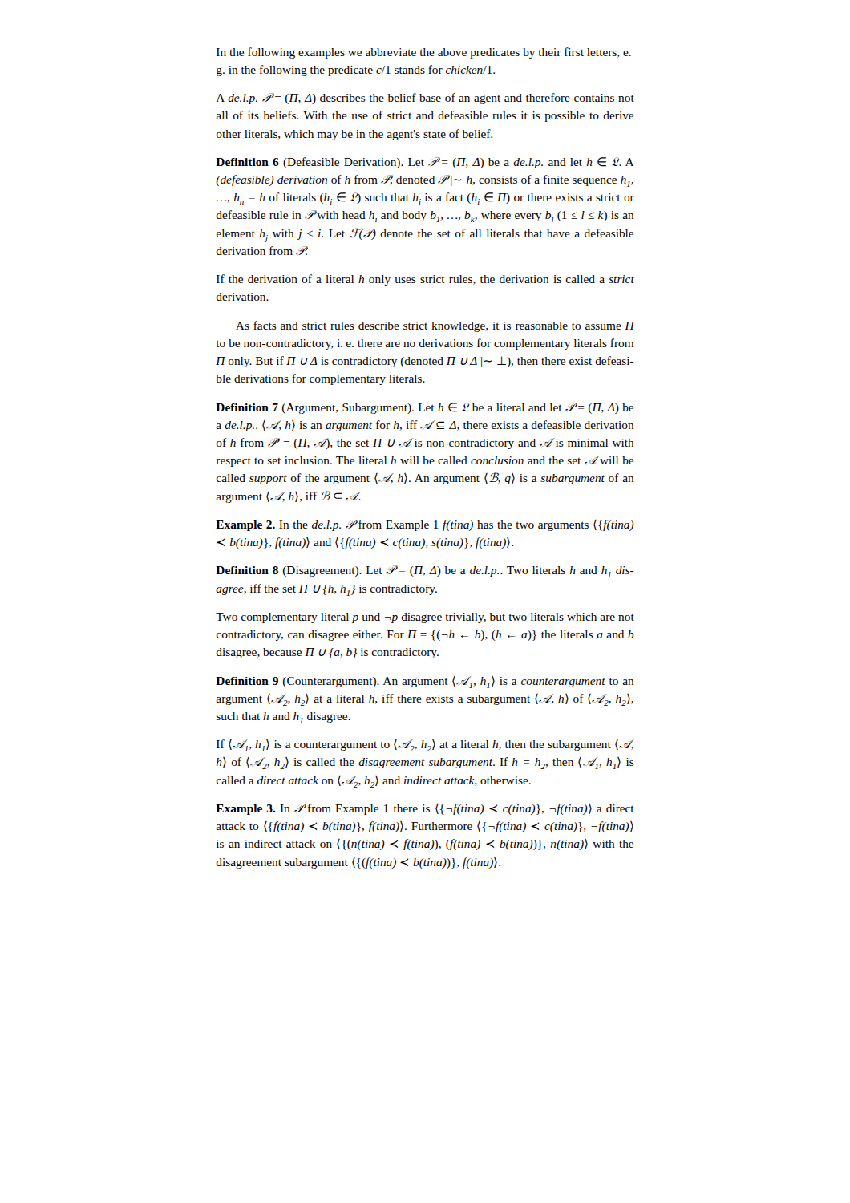In the following examples we abbreviate the above predicates by their first letters, e. g. in the following the predicate c/1 stands for chicken/1.
A de.l.p. 𝒫 = (Π, Δ) describes the belief base of an agent and therefore contains not all of its beliefs. With the use of strict and defeasible rules it is possible to derive other literals, which may be in the agent's state of belief.
Definition 6 (Defeasible Derivation). Let 𝒫 = (Π, Δ) be a de.l.p. and let h ∈ 𝔏. A (defeasible) derivation of h from 𝒫, denoted 𝒫 |∼ h, consists of a finite sequence h1, …, hn = h of literals (hi ∈ 𝔏) such that hi is a fact (hi ∈ Π) or there exists a strict or defeasible rule in 𝒫 with head hi and body b1, …, bk, where every bl (1 ≤ l ≤ k) is an element hj with j < i. Let ℱ(𝒫) denote the set of all literals that have a defeasible derivation from 𝒫.
If the derivation of a literal h only uses strict rules, the derivation is called a strict derivation.
As facts and strict rules describe strict knowledge, it is reasonable to assume Π to be non-contradictory, i. e. there are no derivations for complementary literals from Π only. But if Π ∪ Δ is contradictory (denoted Π ∪ Δ |∼ ⊥), then there exist defeasible derivations for complementary literals.
Definition 7 (Argument, Subargument). Let h ∈ 𝔏 be a literal and let 𝒫 = (Π, Δ) be a de.l.p.. ⟨𝒜, h⟩ is an argument for h, iff 𝒜 ⊆ Δ, there exists a defeasible derivation of h from 𝒫′ = (Π, 𝒜), the set Π ∪ 𝒜 is non-contradictory and 𝒜 is minimal with respect to set inclusion. The literal h will be called conclusion and the set 𝒜 will be called support of the argument ⟨𝒜, h⟩. An argument ⟨ℬ, q⟩ is a subargument of an argument ⟨𝒜, h⟩, iff ℬ ⊆ 𝒜.
Example 2. In the de.l.p. 𝒫 from Example 1 f(tina) has the two arguments ⟨{f(tina) ≺ b(tina)}, f(tina)⟩ and ⟨{f(tina) ≺ c(tina), s(tina)}, f(tina)⟩.
Definition 8 (Disagreement). Let 𝒫 = (Π, Δ) be a de.l.p.. Two literals h and h1 disagree, iff the set Π ∪ {h, h1} is contradictory.
Two complementary literal p und ¬p disagree trivially, but two literals which are not contradictory, can disagree either. For Π = {(¬h ← b), (h ← a)} the literals a and b disagree, because Π ∪ {a, b} is contradictory.
Definition 9 (Counterargument). An argument ⟨𝒜1, h1⟩ is a counterargument to an argument ⟨𝒜2, h2⟩ at a literal h, iff there exists a subargument ⟨𝒜, h⟩ of ⟨𝒜2, h2⟩, such that h and h1 disagree.
If ⟨𝒜1, h1⟩ is a counterargument to ⟨𝒜2, h2⟩ at a literal h, then the subargument ⟨𝒜, h⟩ of ⟨𝒜2, h2⟩ is called the disagreement subargument. If h = h2, then ⟨𝒜1, h1⟩ is called a direct attack on ⟨𝒜2, h2⟩ and indirect attack, otherwise.
Example 3. In 𝒫 from Example 1 there is ⟨{¬f(tina) ≺ c(tina)}, ¬f(tina)⟩ a direct attack to ⟨{f(tina) ≺ b(tina)}, f(tina)⟩. Furthermore ⟨{¬f(tina) ≺ c(tina)}, ¬f(tina)⟩ is an indirect attack on ⟨{(n(tina) ≺ f(tina)), (f(tina) ≺ b(tina))}, n(tina)⟩ with the disagreement subargument ⟨{(f(tina) ≺ b(tina))}, f(tina)⟩.